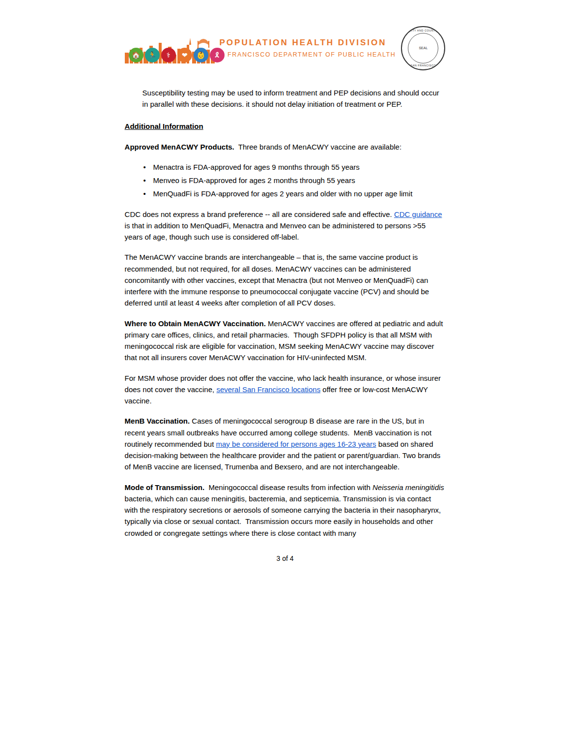🏠
🏃
⚕
❤
👶
🎗
POPULATION HEALTH DIVISION
SAN FRANCISCO DEPARTMENT OF PUBLIC HEALTH
CITY AND COUNTY
SEAL
SAN FRANCISCO
Susceptibility testing may be used to inform treatment and PEP decisions and should occur in parallel with these decisions. it should not delay initiation of treatment or PEP.
Additional Information
Approved MenACWY Products. Three brands of MenACWY vaccine are available:
Menactra is FDA-approved for ages 9 months through 55 years
Menveo is FDA-approved for ages 2 months through 55 years
MenQuadFi is FDA-approved for ages 2 years and older with no upper age limit
CDC does not express a brand preference -- all are considered safe and effective. CDC guidance is that in addition to MenQuadFi, Menactra and Menveo can be administered to persons >55 years of age, though such use is considered off-label.
The MenACWY vaccine brands are interchangeable – that is, the same vaccine product is recommended, but not required, for all doses. MenACWY vaccines can be administered concomitantly with other vaccines, except that Menactra (but not Menveo or MenQuadFi) can interfere with the immune response to pneumococcal conjugate vaccine (PCV) and should be deferred until at least 4 weeks after completion of all PCV doses.
Where to Obtain MenACWY Vaccination. MenACWY vaccines are offered at pediatric and adult primary care offices, clinics, and retail pharmacies. Though SFDPH policy is that all MSM with meningococcal risk are eligible for vaccination, MSM seeking MenACWY vaccine may discover that not all insurers cover MenACWY vaccination for HIV-uninfected MSM.
For MSM whose provider does not offer the vaccine, who lack health insurance, or whose insurer does not cover the vaccine, several San Francisco locations offer free or low-cost MenACWY vaccine.
MenB Vaccination. Cases of meningococcal serogroup B disease are rare in the US, but in recent years small outbreaks have occurred among college students. MenB vaccination is not routinely recommended but may be considered for persons ages 16-23 years based on shared decision-making between the healthcare provider and the patient or parent/guardian. Two brands of MenB vaccine are licensed, Trumenba and Bexsero, and are not interchangeable.
Mode of Transmission. Meningococcal disease results from infection with Neisseria meningitidis bacteria, which can cause meningitis, bacteremia, and septicemia. Transmission is via contact with the respiratory secretions or aerosols of someone carrying the bacteria in their nasopharynx, typically via close or sexual contact. Transmission occurs more easily in households and other crowded or congregate settings where there is close contact with many
3 of 4